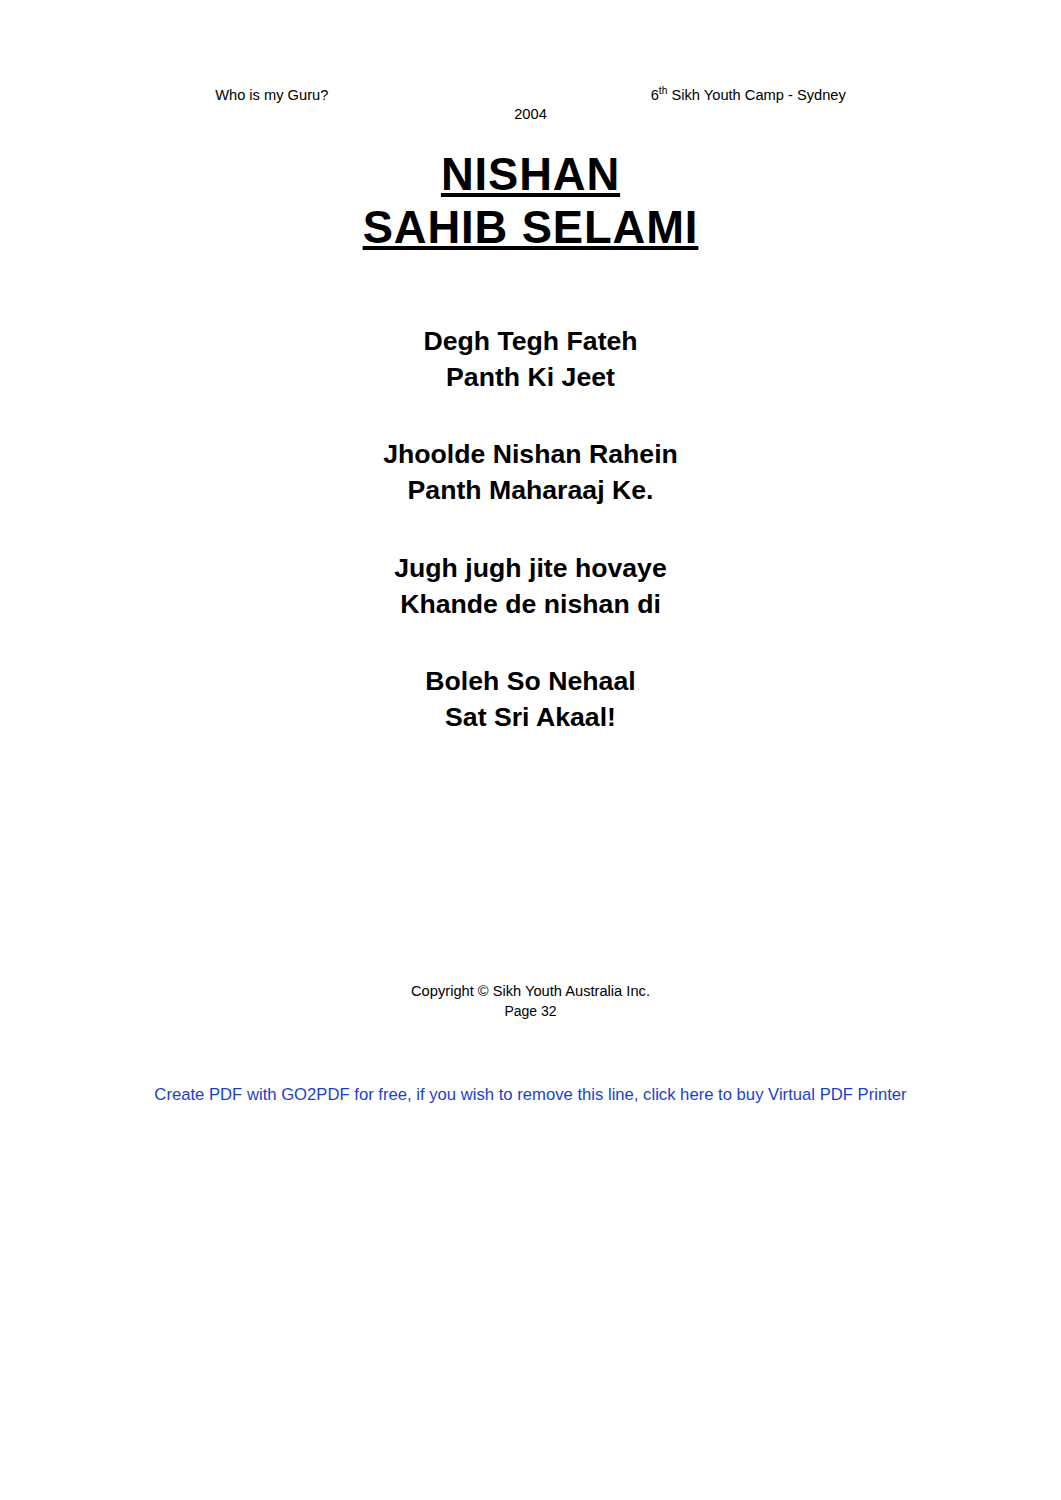Who is my Guru? 6th Sikh Youth Camp - Sydney 2004
NISHAN SAHIB SELAMI
Degh Tegh Fateh
Panth Ki Jeet
Jhoolde Nishan Rahein
Panth Maharaaj Ke.
Jugh jugh jite hovaye
Khande de nishan di
Boleh So Nehaal
Sat Sri Akaal!
Copyright © Sikh Youth Australia Inc.
Page 32
Create PDF with GO2PDF for free, if you wish to remove this line, click here to buy Virtual PDF Printer